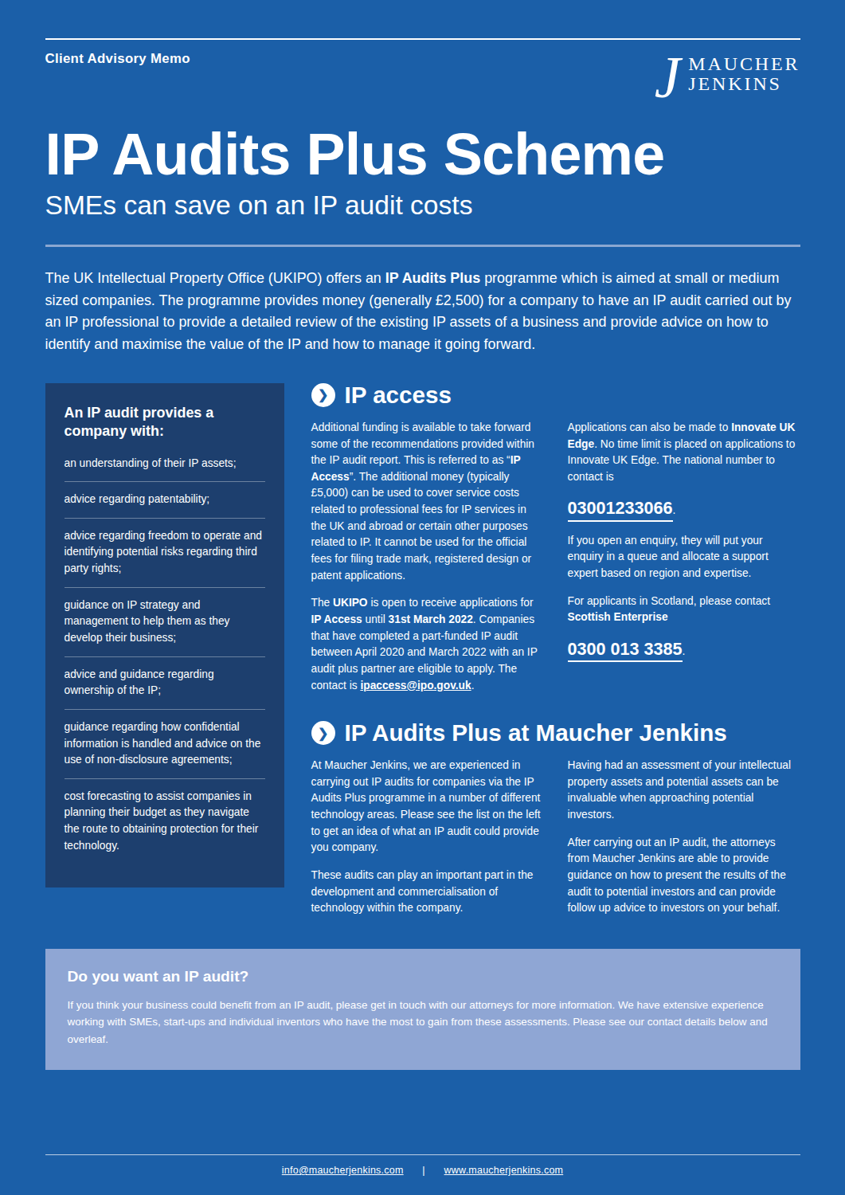Client Advisory Memo
J
MAUCHER JENKINS
IP Audits Plus Scheme
SMEs can save on an IP audit costs
The UK Intellectual Property Office (UKIPO) offers an IP Audits Plus programme which is aimed at small or medium sized companies. The programme provides money (generally £2,500) for a company to have an IP audit carried out by an IP professional to provide a detailed review of the existing IP assets of a business and provide advice on how to identify and maximise the value of the IP and how to manage it going forward.
An IP audit provides a company with:
an understanding of their IP assets;
advice regarding patentability;
advice regarding freedom to operate and identifying potential risks regarding third party rights;
guidance on IP strategy and management to help them as they develop their business;
advice and guidance regarding ownership of the IP;
guidance regarding how confidential information is handled and advice on the use of non-disclosure agreements;
cost forecasting to assist companies in planning their budget as they navigate the route to obtaining protection for their technology.
❯
IP access
Additional funding is available to take forward some of the recommendations provided within the IP audit report. This is referred to as “IP Access”. The additional money (typically £5,000) can be used to cover service costs related to professional fees for IP services in the UK and abroad or certain other purposes related to IP. It cannot be used for the official fees for filing trade mark, registered design or patent applications.
The UKIPO is open to receive applications for IP Access until 31st March 2022. Companies that have completed a part-funded IP audit between April 2020 and March 2022 with an IP audit plus partner are eligible to apply. The contact is ipaccess@ipo.gov.uk.
Applications can also be made to Innovate UK Edge. No time limit is placed on applications to Innovate UK Edge. The national number to contact is
03001233066.
If you open an enquiry, they will put your enquiry in a queue and allocate a support expert based on region and expertise.
For applicants in Scotland, please contact Scottish Enterprise
0300 013 3385.
❯
IP Audits Plus at Maucher Jenkins
At Maucher Jenkins, we are experienced in carrying out IP audits for companies via the IP Audits Plus programme in a number of different technology areas. Please see the list on the left to get an idea of what an IP audit could provide you company.
These audits can play an important part in the development and commercialisation of technology within the company.
Having had an assessment of your intellectual property assets and potential assets can be invaluable when approaching potential investors.
After carrying out an IP audit, the attorneys from Maucher Jenkins are able to provide guidance on how to present the results of the audit to potential investors and can provide follow up advice to investors on your behalf.
Do you want an IP audit?
If you think your business could benefit from an IP audit, please get in touch with our attorneys for more information. We have extensive experience working with SMEs, start-ups and individual inventors who have the most to gain from these assessments. Please see our contact details below and overleaf.
info@maucherjenkins.com | www.maucherjenkins.com